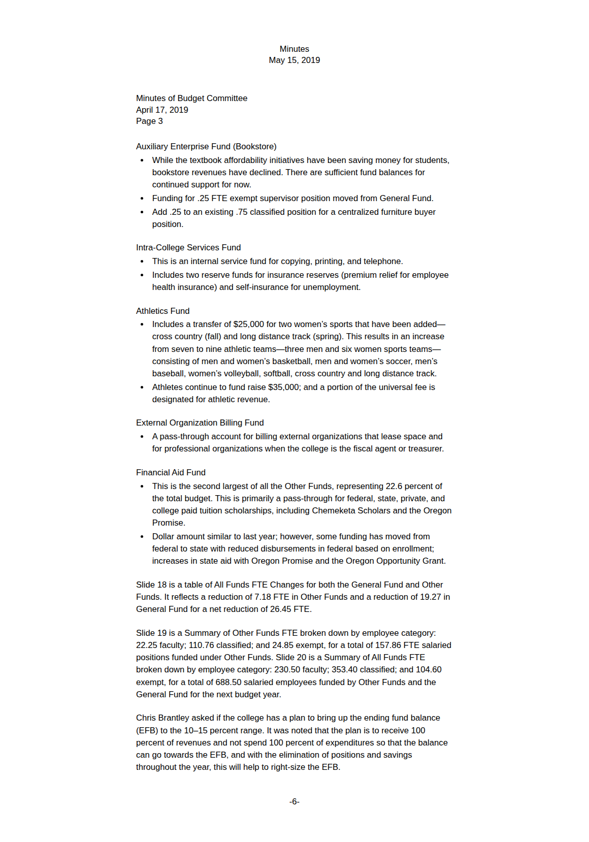Minutes
May 15, 2019
Minutes of Budget Committee
April 17, 2019
Page 3
Auxiliary Enterprise Fund (Bookstore)
While the textbook affordability initiatives have been saving money for students, bookstore revenues have declined. There are sufficient fund balances for continued support for now.
Funding for .25 FTE exempt supervisor position moved from General Fund.
Add .25 to an existing .75 classified position for a centralized furniture buyer position.
Intra-College Services Fund
This is an internal service fund for copying, printing, and telephone.
Includes two reserve funds for insurance reserves (premium relief for employee health insurance) and self-insurance for unemployment.
Athletics Fund
Includes a transfer of $25,000 for two women’s sports that have been added—cross country (fall) and long distance track (spring). This results in an increase from seven to nine athletic teams—three men and six women sports teams—consisting of men and women’s basketball, men and women’s soccer, men’s baseball, women’s volleyball, softball, cross country and long distance track.
Athletes continue to fund raise $35,000; and a portion of the universal fee is designated for athletic revenue.
External Organization Billing Fund
A pass-through account for billing external organizations that lease space and for professional organizations when the college is the fiscal agent or treasurer.
Financial Aid Fund
This is the second largest of all the Other Funds, representing 22.6 percent of the total budget. This is primarily a pass-through for federal, state, private, and college paid tuition scholarships, including Chemeketa Scholars and the Oregon Promise.
Dollar amount similar to last year; however, some funding has moved from federal to state with reduced disbursements in federal based on enrollment; increases in state aid with Oregon Promise and the Oregon Opportunity Grant.
Slide 18 is a table of All Funds FTE Changes for both the General Fund and Other Funds. It reflects a reduction of 7.18 FTE in Other Funds and a reduction of 19.27 in General Fund for a net reduction of 26.45 FTE.
Slide 19 is a Summary of Other Funds FTE broken down by employee category: 22.25 faculty; 110.76 classified; and 24.85 exempt, for a total of 157.86 FTE salaried positions funded under Other Funds. Slide 20 is a Summary of All Funds FTE broken down by employee category: 230.50 faculty; 353.40 classified; and 104.60 exempt, for a total of 688.50 salaried employees funded by Other Funds and the General Fund for the next budget year.
Chris Brantley asked if the college has a plan to bring up the ending fund balance (EFB) to the 10–15 percent range. It was noted that the plan is to receive 100 percent of revenues and not spend 100 percent of expenditures so that the balance can go towards the EFB, and with the elimination of positions and savings throughout the year, this will help to right-size the EFB.
-6-